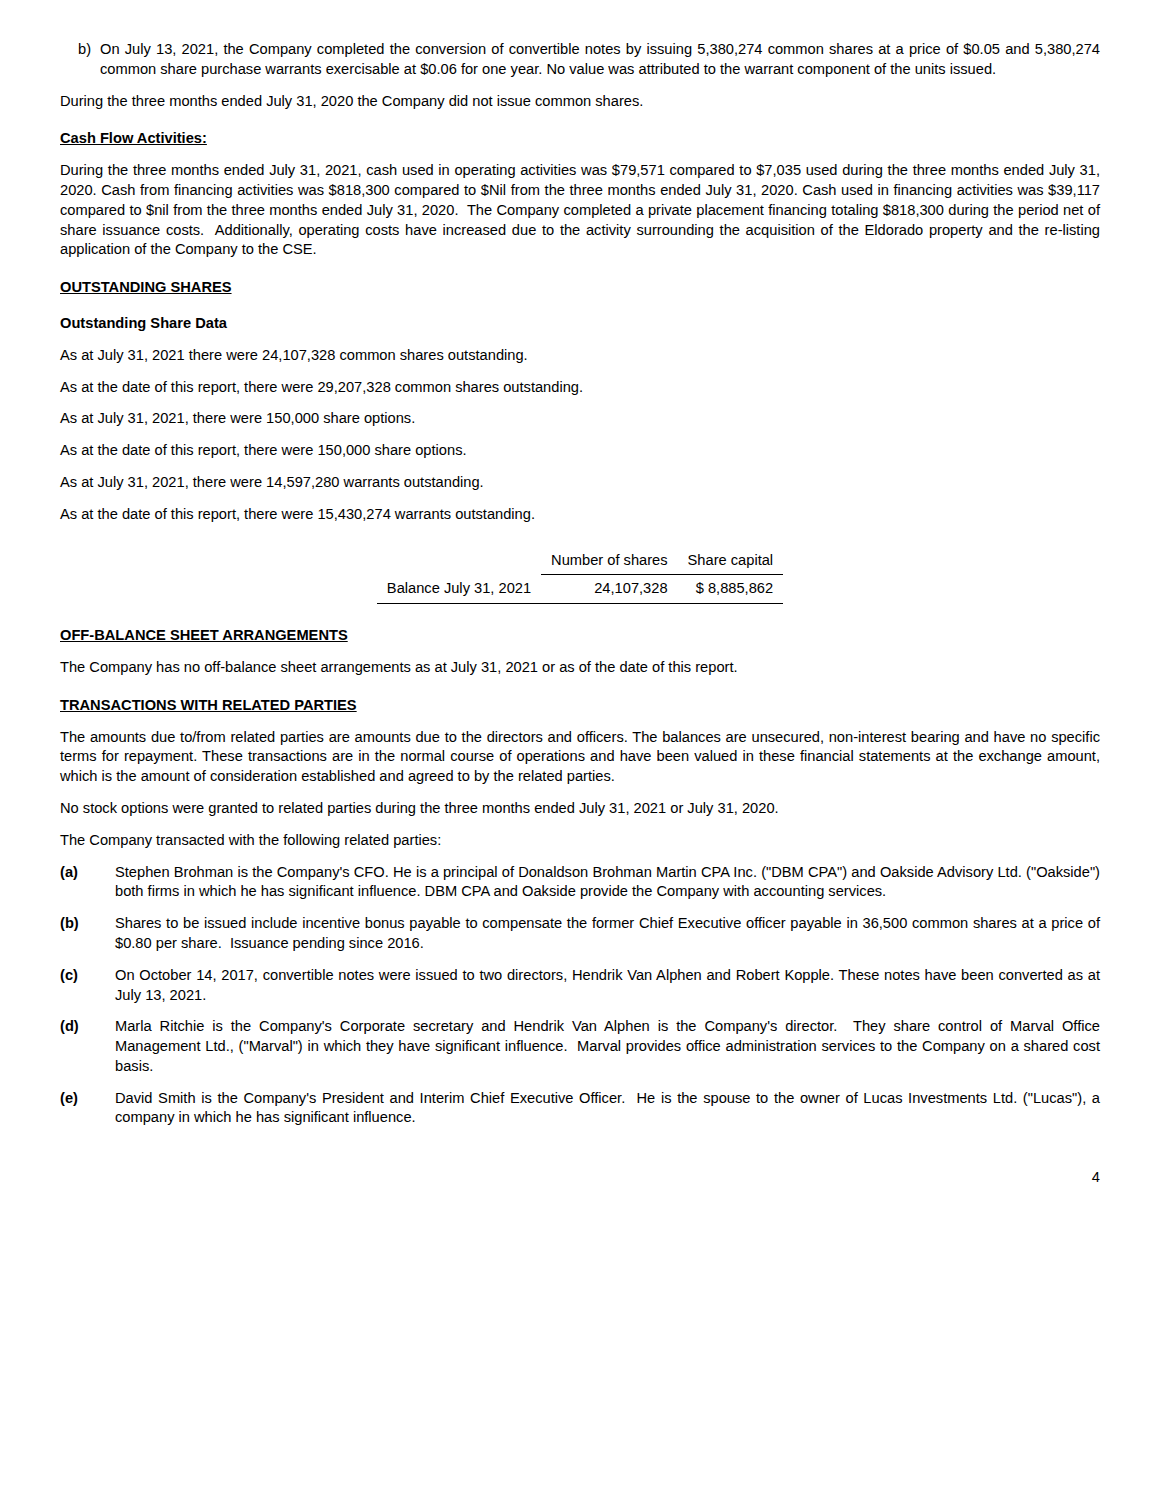b)
On July 13, 2021, the Company completed the conversion of convertible notes by issuing 5,380,274 common shares at a price of $0.05 and 5,380,274 common share purchase warrants exercisable at $0.06 for one year. No value was attributed to the warrant component of the units issued.
During the three months ended July 31, 2020 the Company did not issue common shares.
Cash Flow Activities:
During the three months ended July 31, 2021, cash used in operating activities was $79,571 compared to $7,035 used during the three months ended July 31, 2020. Cash from financing activities was $818,300 compared to $Nil from the three months ended July 31, 2020. Cash used in financing activities was $39,117 compared to $nil from the three months ended July 31, 2020. The Company completed a private placement financing totaling $818,300 during the period net of share issuance costs. Additionally, operating costs have increased due to the activity surrounding the acquisition of the Eldorado property and the re-listing application of the Company to the CSE.
OUTSTANDING SHARES
Outstanding Share Data
As at July 31, 2021 there were 24,107,328 common shares outstanding.
As at the date of this report, there were 29,207,328 common shares outstanding.
As at July 31, 2021, there were 150,000 share options.
As at the date of this report, there were 150,000 share options.
As at July 31, 2021, there were 14,597,280 warrants outstanding.
As at the date of this report, there were 15,430,274 warrants outstanding.
| | Number of shares | Share capital |
| Balance July 31, 2021 | 24,107,328 | $ 8,885,862 |
OFF-BALANCE SHEET ARRANGEMENTS
The Company has no off-balance sheet arrangements as at July 31, 2021 or as of the date of this report.
TRANSACTIONS WITH RELATED PARTIES
The amounts due to/from related parties are amounts due to the directors and officers. The balances are unsecured, non-interest bearing and have no specific terms for repayment. These transactions are in the normal course of operations and have been valued in these financial statements at the exchange amount, which is the amount of consideration established and agreed to by the related parties.
No stock options were granted to related parties during the three months ended July 31, 2021 or July 31, 2020.
The Company transacted with the following related parties:
(a)
Stephen Brohman is the Company's CFO. He is a principal of Donaldson Brohman Martin CPA Inc. ("DBM CPA") and Oakside Advisory Ltd. ("Oakside") both firms in which he has significant influence. DBM CPA and Oakside provide the Company with accounting services.
(b)
Shares to be issued include incentive bonus payable to compensate the former Chief Executive officer payable in 36,500 common shares at a price of $0.80 per share. Issuance pending since 2016.
(c)
On October 14, 2017, convertible notes were issued to two directors, Hendrik Van Alphen and Robert Kopple. These notes have been converted as at July 13, 2021.
(d)
Marla Ritchie is the Company's Corporate secretary and Hendrik Van Alphen is the Company's director. They share control of Marval Office Management Ltd., ("Marval") in which they have significant influence. Marval provides office administration services to the Company on a shared cost basis.
(e)
David Smith is the Company's President and Interim Chief Executive Officer. He is the spouse to the owner of Lucas Investments Ltd. ("Lucas"), a company in which he has significant influence.
4